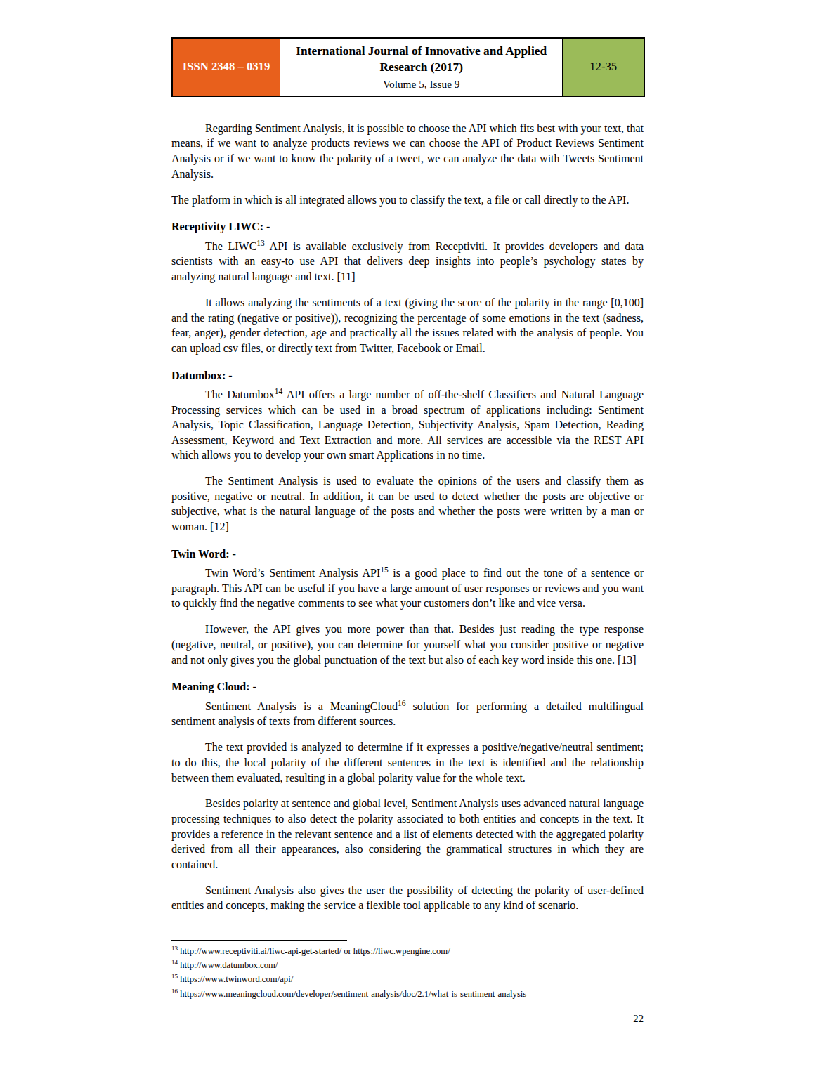ISSN 2348 – 0319
International Journal of Innovative and Applied Research (2017)
Volume 5, Issue 9
12-35
Regarding Sentiment Analysis, it is possible to choose the API which fits best with your text, that means, if we want to analyze products reviews we can choose the API of Product Reviews Sentiment Analysis or if we want to know the polarity of a tweet, we can analyze the data with Tweets Sentiment Analysis.
The platform in which is all integrated allows you to classify the text, a file or call directly to the API.
Receptivity LIWC: -
The LIWC13 API is available exclusively from Receptiviti. It provides developers and data scientists with an easy-to use API that delivers deep insights into people’s psychology states by analyzing natural language and text. [11]
It allows analyzing the sentiments of a text (giving the score of the polarity in the range [0,100] and the rating (negative or positive)), recognizing the percentage of some emotions in the text (sadness, fear, anger), gender detection, age and practically all the issues related with the analysis of people. You can upload csv files, or directly text from Twitter, Facebook or Email.
Datumbox: -
The Datumbox14 API offers a large number of off-the-shelf Classifiers and Natural Language Processing services which can be used in a broad spectrum of applications including: Sentiment Analysis, Topic Classification, Language Detection, Subjectivity Analysis, Spam Detection, Reading Assessment, Keyword and Text Extraction and more. All services are accessible via the REST API which allows you to develop your own smart Applications in no time.
The Sentiment Analysis is used to evaluate the opinions of the users and classify them as positive, negative or neutral. In addition, it can be used to detect whether the posts are objective or subjective, what is the natural language of the posts and whether the posts were written by a man or woman. [12]
Twin Word: -
Twin Word’s Sentiment Analysis API15 is a good place to find out the tone of a sentence or paragraph. This API can be useful if you have a large amount of user responses or reviews and you want to quickly find the negative comments to see what your customers don’t like and vice versa.
However, the API gives you more power than that. Besides just reading the type response (negative, neutral, or positive), you can determine for yourself what you consider positive or negative and not only gives you the global punctuation of the text but also of each key word inside this one. [13]
Meaning Cloud: -
Sentiment Analysis is a MeaningCloud16 solution for performing a detailed multilingual sentiment analysis of texts from different sources.
The text provided is analyzed to determine if it expresses a positive/negative/neutral sentiment; to do this, the local polarity of the different sentences in the text is identified and the relationship between them evaluated, resulting in a global polarity value for the whole text.
Besides polarity at sentence and global level, Sentiment Analysis uses advanced natural language processing techniques to also detect the polarity associated to both entities and concepts in the text. It provides a reference in the relevant sentence and a list of elements detected with the aggregated polarity derived from all their appearances, also considering the grammatical structures in which they are contained.
Sentiment Analysis also gives the user the possibility of detecting the polarity of user-defined entities and concepts, making the service a flexible tool applicable to any kind of scenario.
13 http://www.receptiviti.ai/liwc-api-get-started/ or https://liwc.wpengine.com/
14 http://www.datumbox.com/
15 https://www.twinword.com/api/
16 https://www.meaningcloud.com/developer/sentiment-analysis/doc/2.1/what-is-sentiment-analysis
22